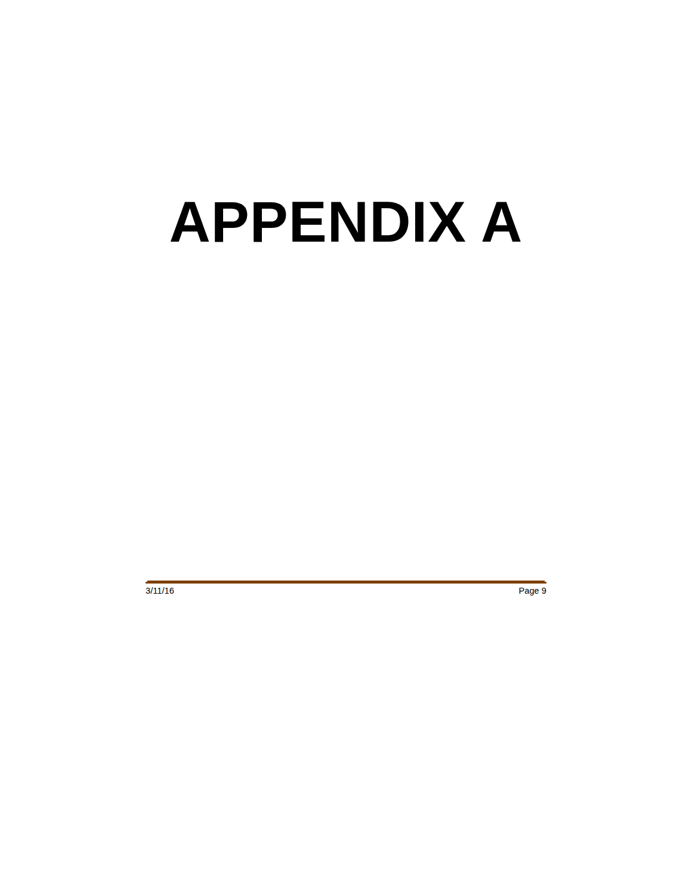APPENDIX A
3/11/16 Page 9